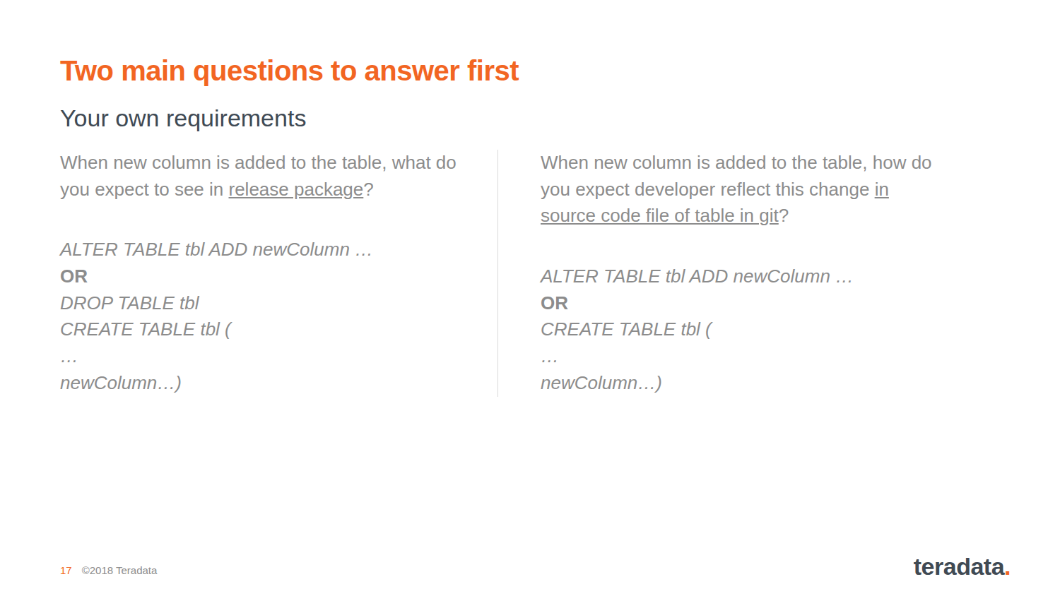Two main questions to answer first
Your own requirements
When new column is added to the table, what do you expect to see in release package?
ALTER TABLE tbl ADD newColumn …
OR
DROP TABLE tbl
CREATE TABLE tbl (
…
newColumn…)
When new column is added to the table, how do you expect developer reflect this change in source code file of table in git?
ALTER TABLE tbl ADD newColumn …
OR
CREATE TABLE tbl (
…
newColumn…)
17©2018 Teradata
teradata.